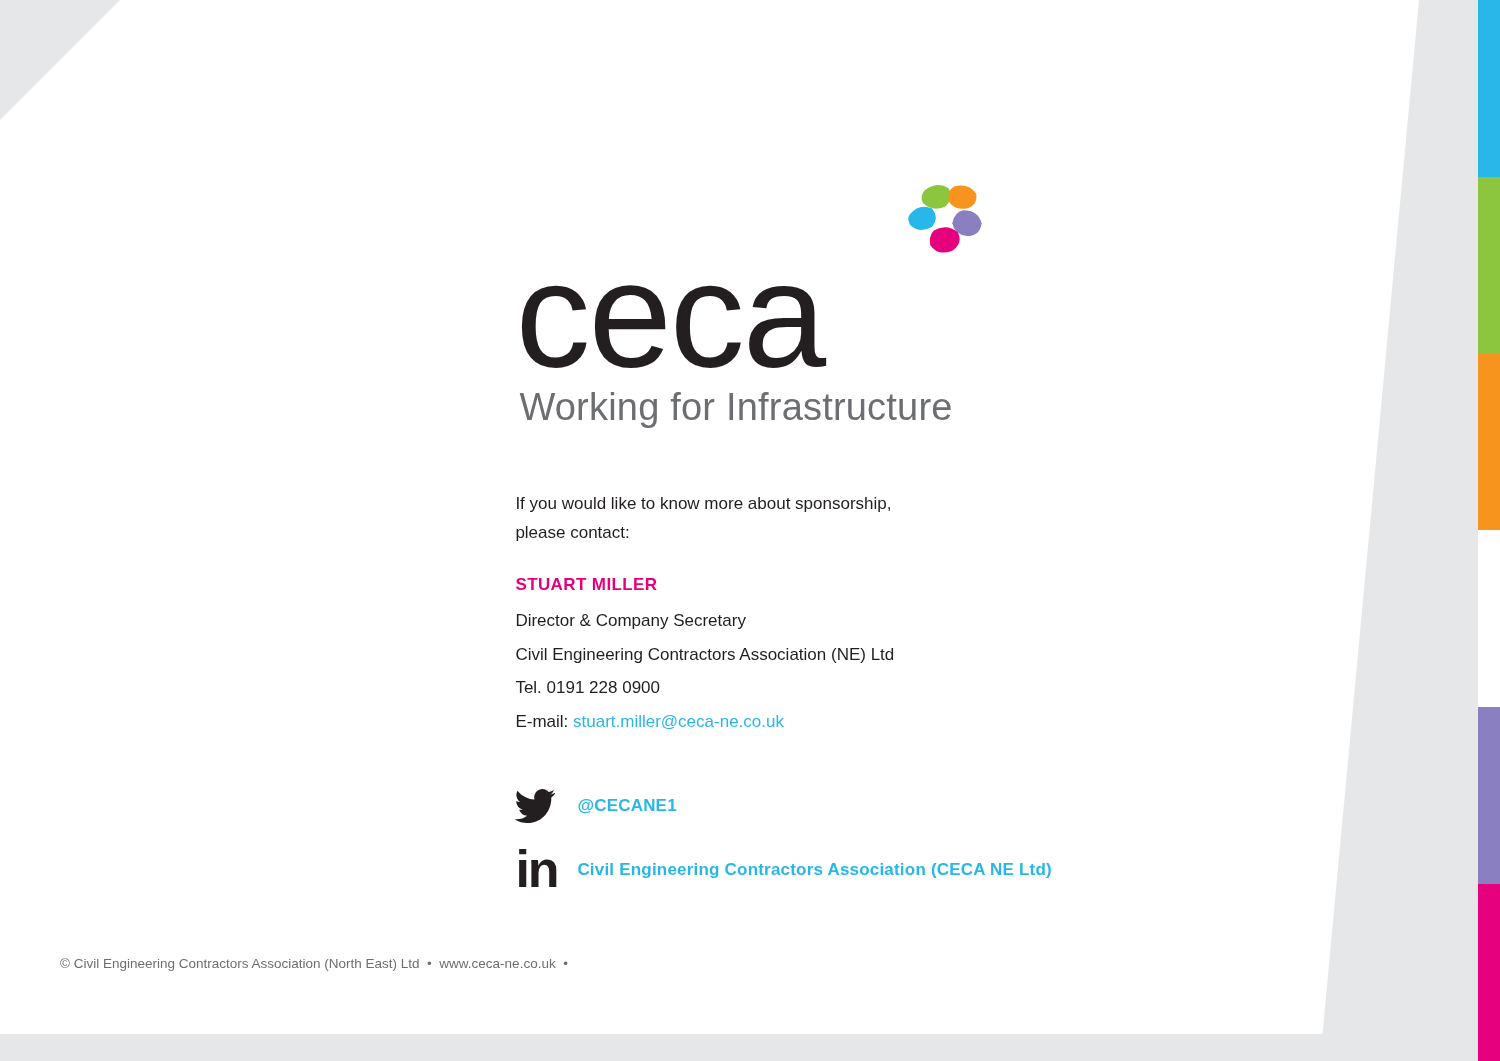ceca
Working for Infrastructure
If you would like to know more about sponsorship,
please contact:
STUART MILLER
Director & Company Secretary
Civil Engineering Contractors Association (NE) Ltd
Tel. 0191 228 0900
E-mail: stuart.miller@ceca-ne.co.uk
@CECANE1
in Civil Engineering Contractors Association (CECA NE Ltd)
© Civil Engineering Contractors Association (North East) Ltd • www.ceca-ne.co.uk •